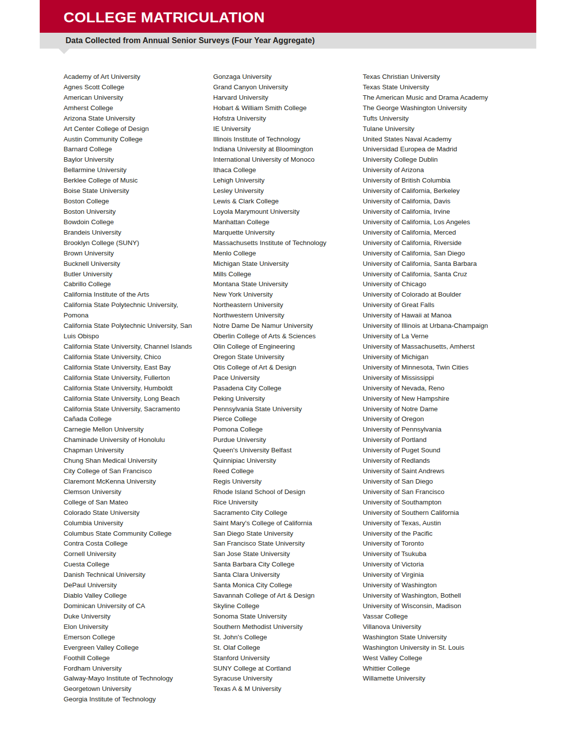COLLEGE MATRICULATION
Data Collected from Annual Senior Surveys (Four Year Aggregate)
Academy of Art University
Agnes Scott College
American University
Amherst College
Arizona State University
Art Center College of Design
Austin Community College
Barnard College
Baylor University
Bellarmine University
Berklee College of Music
Boise State University
Boston College
Boston University
Bowdoin College
Brandeis University
Brooklyn College (SUNY)
Brown University
Bucknell University
Butler University
Cabrillo College
California Institute of the Arts
California State Polytechnic University, Pomona
California State Polytechnic University, San Luis Obispo
California State University, Channel Islands
California State University, Chico
California State University, East Bay
California State University, Fullerton
California State University, Humboldt
California State University, Long Beach
California State University, Sacramento
Cañada College
Carnegie Mellon University
Chaminade University of Honolulu
Chapman University
Chung Shan Medical University
City College of San Francisco
Claremont McKenna University
Clemson University
College of San Mateo
Colorado State University
Columbia University
Columbus State Community College
Contra Costa College
Cornell University
Cuesta College
Danish Technical University
DePaul University
Diablo Valley College
Dominican University of CA
Duke University
Elon University
Emerson College
Evergreen Valley College
Foothill College
Fordham University
Galway-Mayo Institute of Technology
Georgetown University
Georgia Institute of Technology
Gonzaga University
Grand Canyon University
Harvard University
Hobart & William Smith College
Hofstra University
IE University
Illinois Institute of Technology
Indiana University at Bloomington
International University of Monoco
Ithaca College
Lehigh University
Lesley University
Lewis & Clark College
Loyola Marymount University
Manhattan College
Marquette University
Massachusetts Institute of Technology
Menlo College
Michigan State University
Mills College
Montana State University
New York University
Northeastern University
Northwestern University
Notre Dame De Namur University
Oberlin College of Arts & Sciences
Olin College of Engineering
Oregon State University
Otis College of Art & Design
Pace University
Pasadena City College
Peking University
Pennsylvania State University
Pierce College
Pomona College
Purdue University
Queen's University Belfast
Quinnipiac University
Reed College
Regis University
Rhode Island School of Design
Rice University
Sacramento City College
Saint Mary's College of California
San Diego State University
San Francisco State University
San Jose State University
Santa Barbara City College
Santa Clara University
Santa Monica City College
Savannah College of Art & Design
Skyline College
Sonoma State University
Southern Methodist University
St. John's College
St. Olaf College
Stanford University
SUNY College at Cortland
Syracuse University
Texas A & M University
Texas Christian University
Texas State University
The American Music and Drama Academy
The George Washington University
Tufts University
Tulane University
United States Naval Academy
Universidad Europea de Madrid
University College Dublin
University of Arizona
University of British Columbia
University of California, Berkeley
University of California, Davis
University of California, Irvine
University of California, Los Angeles
University of California, Merced
University of California, Riverside
University of California, San Diego
University of California, Santa Barbara
University of California, Santa Cruz
University of Chicago
University of Colorado at Boulder
University of Great Falls
University of Hawaii at Manoa
University of Illinois at Urbana-Champaign
University of La Verne
University of Massachusetts, Amherst
University of Michigan
University of Minnesota, Twin Cities
University of Mississippi
University of Nevada, Reno
University of New Hampshire
University of Notre Dame
University of Oregon
University of Pennsylvania
University of Portland
University of Puget Sound
University of Redlands
University of Saint Andrews
University of San Diego
University of San Francisco
University of Southampton
University of Southern California
University of Texas, Austin
University of the Pacific
University of Toronto
University of Tsukuba
University of Victoria
University of Virginia
University of Washington
University of Washington, Bothell
University of Wisconsin, Madison
Vassar College
Villanova University
Washington State University
Washington University in St. Louis
West Valley College
Whittier College
Willamette University